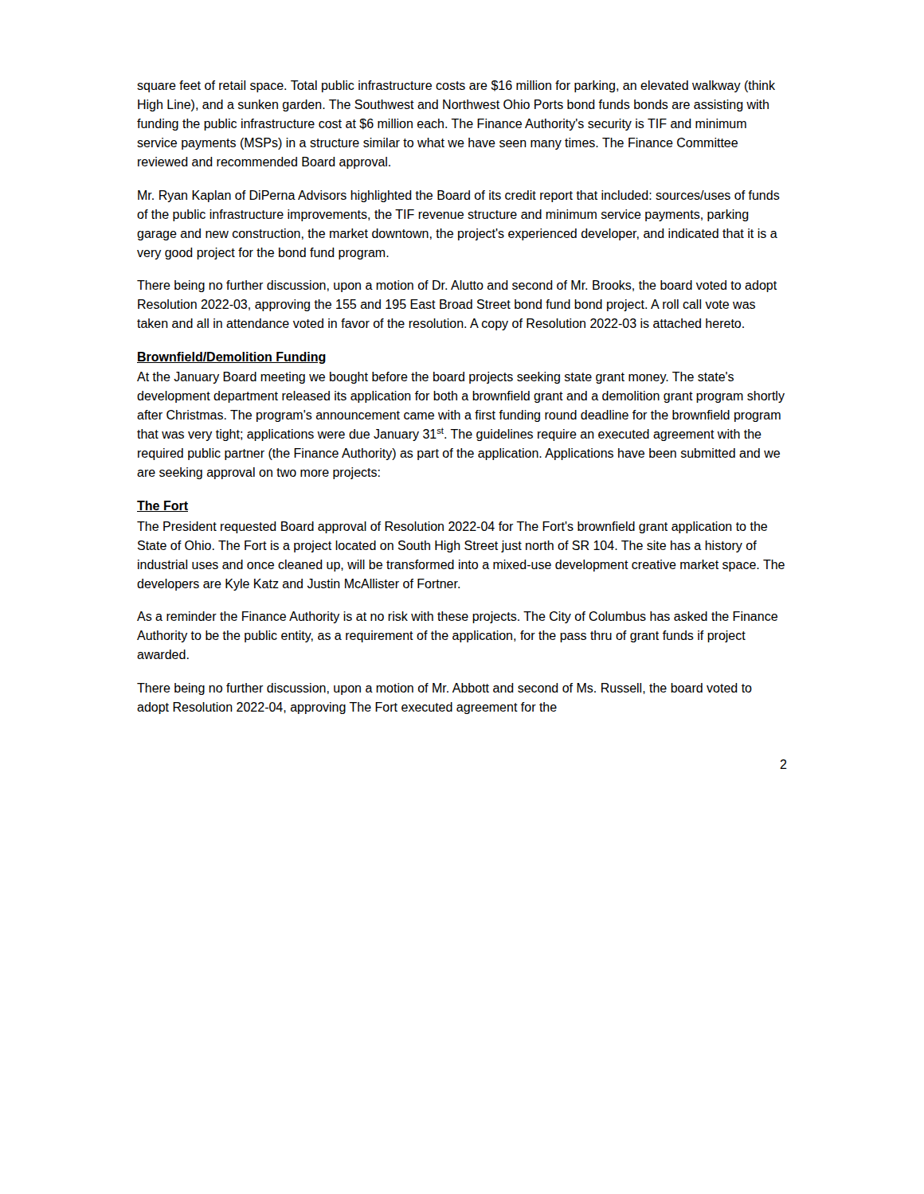square feet of retail space. Total public infrastructure costs are $16 million for parking, an elevated walkway (think High Line), and a sunken garden. The Southwest and Northwest Ohio Ports bond funds bonds are assisting with funding the public infrastructure cost at $6 million each. The Finance Authority's security is TIF and minimum service payments (MSPs) in a structure similar to what we have seen many times. The Finance Committee reviewed and recommended Board approval.
Mr. Ryan Kaplan of DiPerna Advisors highlighted the Board of its credit report that included: sources/uses of funds of the public infrastructure improvements, the TIF revenue structure and minimum service payments, parking garage and new construction, the market downtown, the project's experienced developer, and indicated that it is a very good project for the bond fund program.
There being no further discussion, upon a motion of Dr. Alutto and second of Mr. Brooks, the board voted to adopt Resolution 2022-03, approving the 155 and 195 East Broad Street bond fund bond project. A roll call vote was taken and all in attendance voted in favor of the resolution. A copy of Resolution 2022-03 is attached hereto.
Brownfield/Demolition Funding
At the January Board meeting we bought before the board projects seeking state grant money. The state's development department released its application for both a brownfield grant and a demolition grant program shortly after Christmas. The program's announcement came with a first funding round deadline for the brownfield program that was very tight; applications were due January 31st. The guidelines require an executed agreement with the required public partner (the Finance Authority) as part of the application. Applications have been submitted and we are seeking approval on two more projects:
The Fort
The President requested Board approval of Resolution 2022-04 for The Fort's brownfield grant application to the State of Ohio. The Fort is a project located on South High Street just north of SR 104. The site has a history of industrial uses and once cleaned up, will be transformed into a mixed-use development creative market space. The developers are Kyle Katz and Justin McAllister of Fortner.
As a reminder the Finance Authority is at no risk with these projects. The City of Columbus has asked the Finance Authority to be the public entity, as a requirement of the application, for the pass thru of grant funds if project awarded.
There being no further discussion, upon a motion of Mr. Abbott and second of Ms. Russell, the board voted to adopt Resolution 2022-04, approving The Fort executed agreement for the
2